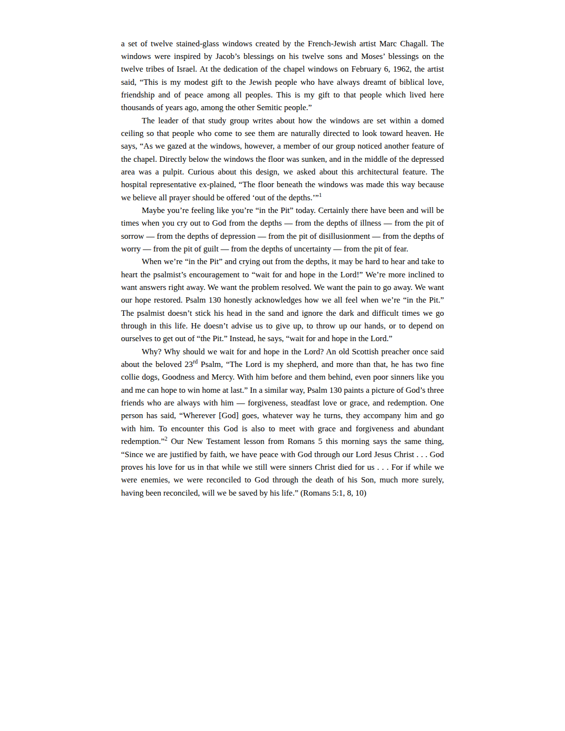a set of twelve stained-glass windows created by the French-Jewish artist Marc Chagall. The windows were inspired by Jacob’s blessings on his twelve sons and Moses’ blessings on the twelve tribes of Israel. At the dedication of the chapel windows on February 6, 1962, the artist said, “This is my modest gift to the Jewish people who have always dreamt of biblical love, friendship and of peace among all peoples. This is my gift to that people which lived here thousands of years ago, among the other Semitic people.”
The leader of that study group writes about how the windows are set within a domed ceiling so that people who come to see them are naturally directed to look toward heaven. He says, “As we gazed at the windows, however, a member of our group noticed another feature of the chapel. Directly below the windows the floor was sunken, and in the middle of the depressed area was a pulpit. Curious about this design, we asked about this architectural feature. The hospital representative ex-plained, “The floor beneath the windows was made this way because we believe all prayer should be offered ‘out of the depths.’”1
Maybe you’re feeling like you’re “in the Pit” today. Certainly there have been and will be times when you cry out to God from the depths — from the depths of illness — from the pit of sorrow — from the depths of depression — from the pit of disillusionment — from the depths of worry — from the pit of guilt — from the depths of uncertainty — from the pit of fear.
When we’re “in the Pit” and crying out from the depths, it may be hard to hear and take to heart the psalmist’s encouragement to “wait for and hope in the Lord!” We’re more inclined to want answers right away. We want the problem resolved. We want the pain to go away. We want our hope restored. Psalm 130 honestly acknowledges how we all feel when we’re “in the Pit.” The psalmist doesn’t stick his head in the sand and ignore the dark and difficult times we go through in this life. He doesn’t advise us to give up, to throw up our hands, or to depend on ourselves to get out of “the Pit.” Instead, he says, “wait for and hope in the Lord.”
Why? Why should we wait for and hope in the Lord? An old Scottish preacher once said about the beloved 23rd Psalm, “The Lord is my shepherd, and more than that, he has two fine collie dogs, Goodness and Mercy. With him before and them behind, even poor sinners like you and me can hope to win home at last.” In a similar way, Psalm 130 paints a picture of God’s three friends who are always with him — forgiveness, steadfast love or grace, and redemption. One person has said, “Wherever [God] goes, whatever way he turns, they accompany him and go with him. To encounter this God is also to meet with grace and forgiveness and abundant redemption.”2 Our New Testament lesson from Romans 5 this morning says the same thing, “Since we are justified by faith, we have peace with God through our Lord Jesus Christ . . . God proves his love for us in that while we still were sinners Christ died for us . . . For if while we were enemies, we were reconciled to God through the death of his Son, much more surely, having been reconciled, will we be saved by his life.” (Romans 5:1, 8, 10)